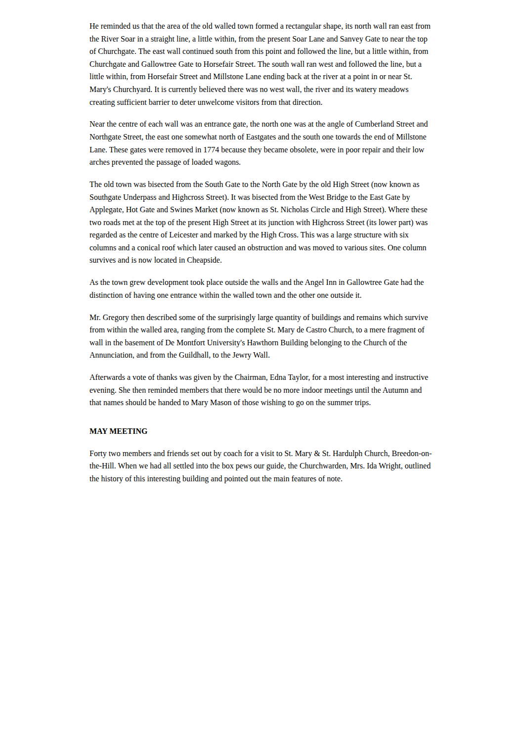He reminded us that the area of the old walled town formed a rectangular shape, its north wall ran east from the River Soar in a straight line, a little within, from the present Soar Lane and Sanvey Gate to near the top of Churchgate. The east wall continued south from this point and followed the line, but a little within, from Churchgate and Gallowtree Gate to Horsefair Street. The south wall ran west and followed the line, but a little within, from Horsefair Street and Millstone Lane ending back at the river at a point in or near St. Mary's Churchyard. It is currently believed there was no west wall, the river and its watery meadows creating sufficient barrier to deter unwelcome visitors from that direction.
Near the centre of each wall was an entrance gate, the north one was at the angle of Cumberland Street and Northgate Street, the east one somewhat north of Eastgates and the south one towards the end of Millstone Lane. These gates were removed in 1774 because they became obsolete, were in poor repair and their low arches prevented the passage of loaded wagons.
The old town was bisected from the South Gate to the North Gate by the old High Street (now known as Southgate Underpass and Highcross Street). It was bisected from the West Bridge to the East Gate by Applegate, Hot Gate and Swines Market (now known as St. Nicholas Circle and High Street). Where these two roads met at the top of the present High Street at its junction with Highcross Street (its lower part) was regarded as the centre of Leicester and marked by the High Cross. This was a large structure with six columns and a conical roof which later caused an obstruction and was moved to various sites. One column survives and is now located in Cheapside.
As the town grew development took place outside the walls and the Angel Inn in Gallowtree Gate had the distinction of having one entrance within the walled town and the other one outside it.
Mr. Gregory then described some of the surprisingly large quantity of buildings and remains which survive from within the walled area, ranging from the complete St. Mary de Castro Church, to a mere fragment of wall in the basement of De Montfort University's Hawthorn Building belonging to the Church of the Annunciation, and from the Guildhall, to the Jewry Wall.
Afterwards a vote of thanks was given by the Chairman, Edna Taylor, for a most interesting and instructive evening. She then reminded members that there would be no more indoor meetings until the Autumn and that names should be handed to Mary Mason of those wishing to go on the summer trips.
May Meeting
Forty two members and friends set out by coach for a visit to St. Mary & St. Hardulph Church, Breedon-on-the-Hill. When we had all settled into the box pews our guide, the Churchwarden, Mrs. Ida Wright, outlined the history of this interesting building and pointed out the main features of note.